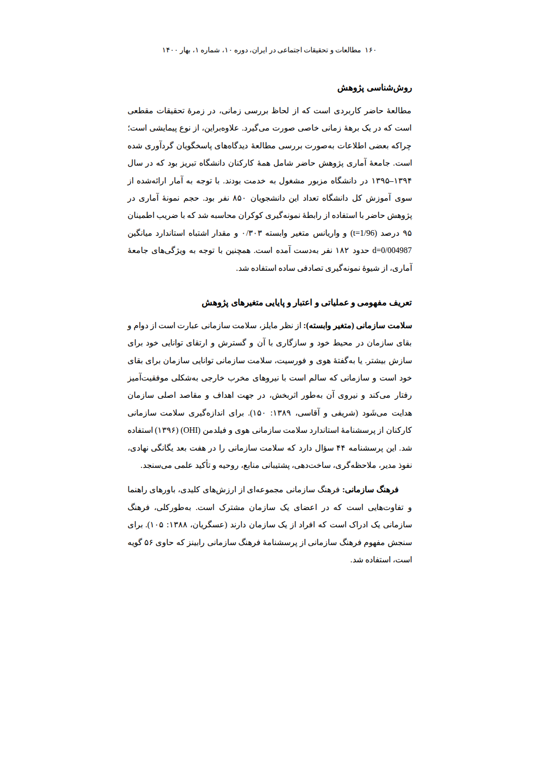۱۶۰ مطالعات و تحقیقات اجتماعی در ایران، دوره ۱۰، شماره ۱، بهار ۱۴۰۰
روش‌شناسی پژوهش
مطالعۀ حاضر کاربردی است که از لحاظ بررسی زمانی، در زمرۀ تحقیقات مقطعی است که در یک برهۀ زمانی خاصی صورت می‌گیرد. علاوه‌براین، از نوع پیمایشی است؛ چراکه بعضی اطلاعات به‌صورت بررسی مطالعۀ دیدگاه‌های پاسخگویان گردآوری شده است. جامعۀ آماری پژوهش حاضر شامل همۀ کارکنان دانشگاه تبریز بود که در سال ۱۳۹۴–۱۳۹۵ در دانشگاه مزبور مشغول به خدمت بودند. با توجه به آمار ارائه‌شده از سوی آموزش کل دانشگاه تعداد این دانشجویان ۸۵۰ نفر بود. حجم نمونۀ آماری در پژوهش حاضر با استفاده از رابطۀ نمونه‌گیری کوکران محاسبه شد که با ضریب اطمینان ۹۵ درصد (t=1/96) و واریانس متغیر وابسته ۰/۳۰۳ و مقدار اشتباه استاندارد میانگین d=0/004987 حدود ۱۸۲ نفر به‌دست آمده است. همچنین با توجه به ویژگی‌های جامعۀ آماری، از شیوۀ نمونه‌گیری تصادفی ساده استفاده شد.
تعریف مفهومی و عملیاتی و اعتبار و پایایی متغیرهای پژوهش
سلامت سازمانی (متغیر وابسته): از نظر مایلز، سلامت سازمانی عبارت است از دوام و بقای سازمان در محیط خود و سازگاری با آن و گسترش و ارتقای توانایی خود برای سازش بیشتر. یا به‌گفتۀ هوی و فورسیت، سلامت سازمانی توانایی سازمان برای بقای خود است و سازمانی که سالم است با نیروهای مخرب خارجی به‌شکلی موفقیت‌آمیز رفتار می‌کند و نیروی آن به‌طور اثربخش، در جهت اهداف و مقاصد اصلی سازمان هدایت می‌شَود (شریفی و آقاسی، ۱۳۸۹: ۱۵۰). برای اندازه‌گیری سلامت سازمانی کارکنان از پرسشنامۀ استاندارد سلامت سازمانی هوی و فیلدمن (OHI) (۱۳۹۶) استفاده شد. این پرسشنامه ۴۴ سؤال دارد که سلامت سازمانی را در هفت بعد یگانگی نهادی، نفوذ مدیر، ملاحظه‌گری، ساخت‌دهی، پشتیبانی منابع، روحیه و تأکید علمی می‌سنجد.
فرهنگ سازمانی: فرهنگ سازمانی مجموعه‌ای از ارزش‌های کلیدی، باورهای راهنما و تفاوت‌هایی است که در اعضای یک سازمان مشترک است. به‌طورکلی، فرهنگ سازمانی یک ادراک است که افراد از یک سازمان دارند (عسگریان، ۱۳۸۸: ۱۰۵). برای سنجش مفهوم فرهنگ سازمانی از پرسشنامۀ فرهنگ سازمانی رابینز که حاوی ۵۶ گویه است، استفاده شد.